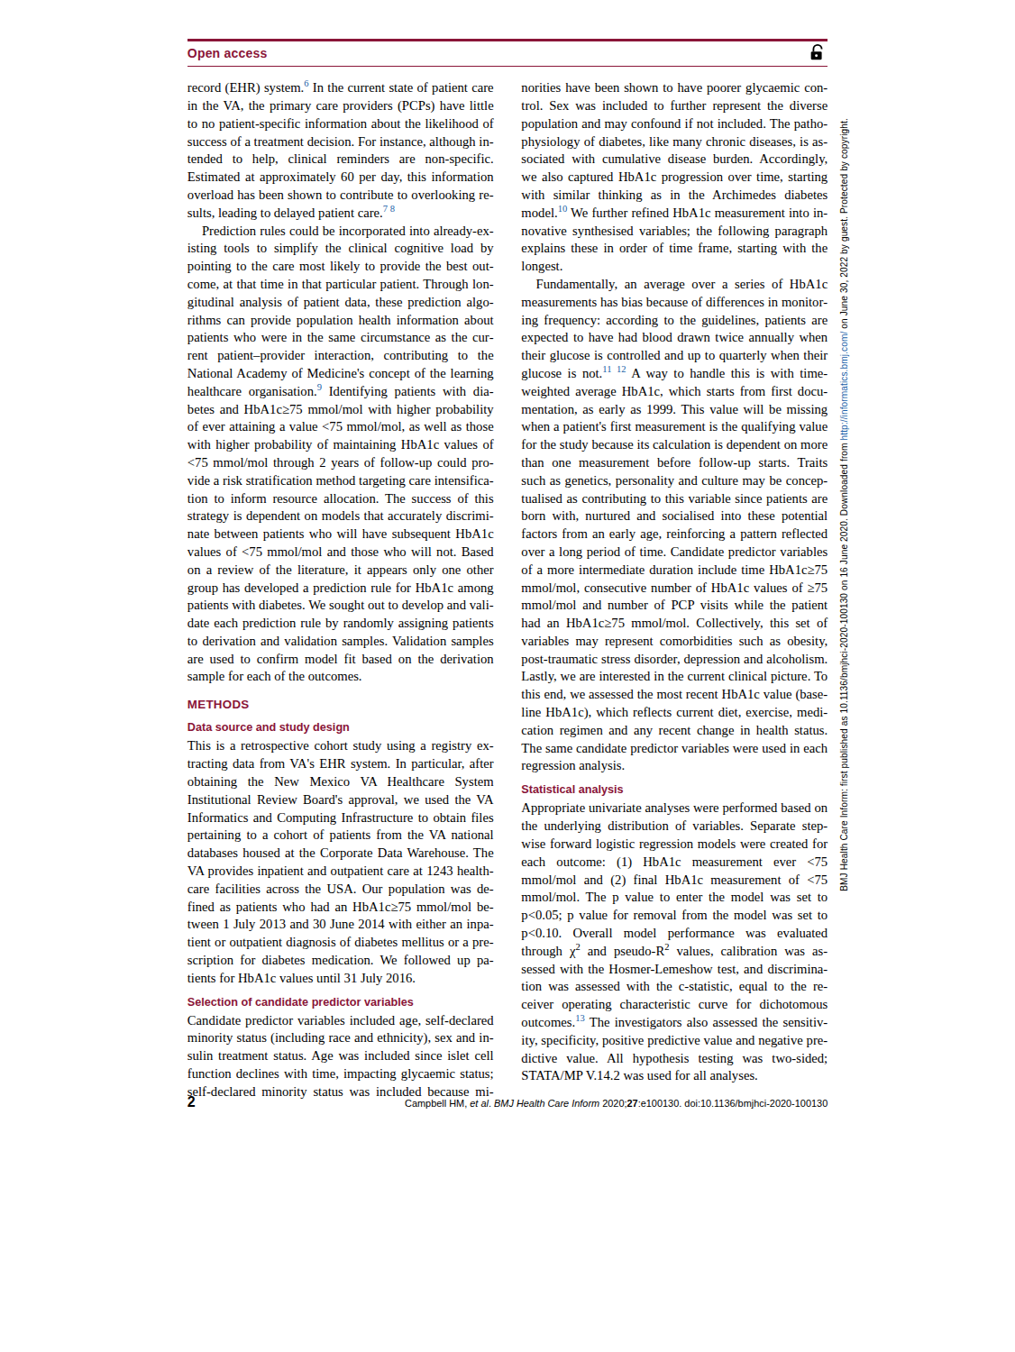BMJ Health Care Inform: first published as 10.1136/bmjhci-2020-100130 on 16 June 2020. Downloaded from http://informatics.bmj.com/ on June 30, 2022 by guest. Protected by copyright.
Open access
record (EHR) system.6 In the current state of patient care in the VA, the primary care providers (PCPs) have little to no patient-specific information about the likelihood of success of a treatment decision. For instance, although intended to help, clinical reminders are non-specific. Estimated at approximately 60 per day, this information overload has been shown to contribute to overlooking results, leading to delayed patient care.7 8
Prediction rules could be incorporated into already-existing tools to simplify the clinical cognitive load by pointing to the care most likely to provide the best outcome, at that time in that particular patient. Through longitudinal analysis of patient data, these prediction algorithms can provide population health information about patients who were in the same circumstance as the current patient–provider interaction, contributing to the National Academy of Medicine's concept of the learning healthcare organisation.9 Identifying patients with diabetes and HbA1c≥75 mmol/mol with higher probability of ever attaining a value <75 mmol/mol, as well as those with higher probability of maintaining HbA1c values of <75 mmol/mol through 2 years of follow-up could provide a risk stratification method targeting care intensification to inform resource allocation. The success of this strategy is dependent on models that accurately discriminate between patients who will have subsequent HbA1c values of <75 mmol/mol and those who will not. Based on a review of the literature, it appears only one other group has developed a prediction rule for HbA1c among patients with diabetes. We sought out to develop and validate each prediction rule by randomly assigning patients to derivation and validation samples. Validation samples are used to confirm model fit based on the derivation sample for each of the outcomes.
Methods
Data source and study design
This is a retrospective cohort study using a registry extracting data from VA's EHR system. In particular, after obtaining the New Mexico VA Healthcare System Institutional Review Board's approval, we used the VA Informatics and Computing Infrastructure to obtain files pertaining to a cohort of patients from the VA national databases housed at the Corporate Data Warehouse. The VA provides inpatient and outpatient care at 1243 healthcare facilities across the USA. Our population was defined as patients who had an HbA1c≥75 mmol/mol between 1 July 2013 and 30 June 2014 with either an inpatient or outpatient diagnosis of diabetes mellitus or a prescription for diabetes medication. We followed up patients for HbA1c values until 31 July 2016.
Selection of candidate predictor variables
Candidate predictor variables included age, self-declared minority status (including race and ethnicity), sex and insulin treatment status. Age was included since islet cell function declines with time, impacting glycaemic status; self-declared minority status was included because minorities have been shown to have poorer glycaemic control. Sex was included to further represent the diverse population and may confound if not included. The pathophysiology of diabetes, like many chronic diseases, is associated with cumulative disease burden. Accordingly, we also captured HbA1c progression over time, starting with similar thinking as in the Archimedes diabetes model.10 We further refined HbA1c measurement into innovative synthesised variables; the following paragraph explains these in order of time frame, starting with the longest.
Fundamentally, an average over a series of HbA1c measurements has bias because of differences in monitoring frequency: according to the guidelines, patients are expected to have had blood drawn twice annually when their glucose is controlled and up to quarterly when their glucose is not.11 12 A way to handle this is with time-weighted average HbA1c, which starts from first documentation, as early as 1999. This value will be missing when a patient's first measurement is the qualifying value for the study because its calculation is dependent on more than one measurement before follow-up starts. Traits such as genetics, personality and culture may be conceptualised as contributing to this variable since patients are born with, nurtured and socialised into these potential factors from an early age, reinforcing a pattern reflected over a long period of time. Candidate predictor variables of a more intermediate duration include time HbA1c≥75 mmol/mol, consecutive number of HbA1c values of ≥75 mmol/mol and number of PCP visits while the patient had an HbA1c≥75 mmol/mol. Collectively, this set of variables may represent comorbidities such as obesity, post-traumatic stress disorder, depression and alcoholism. Lastly, we are interested in the current clinical picture. To this end, we assessed the most recent HbA1c value (baseline HbA1c), which reflects current diet, exercise, medication regimen and any recent change in health status. The same candidate predictor variables were used in each regression analysis.
Statistical analysis
Appropriate univariate analyses were performed based on the underlying distribution of variables. Separate stepwise forward logistic regression models were created for each outcome: (1) HbA1c measurement ever <75 mmol/mol and (2) final HbA1c measurement of <75 mmol/mol. The p value to enter the model was set to p<0.05; p value for removal from the model was set to p<0.10. Overall model performance was evaluated through χ2 and pseudo-R2 values, calibration was assessed with the Hosmer-Lemeshow test, and discrimination was assessed with the c-statistic, equal to the receiver operating characteristic curve for dichotomous outcomes.13 The investigators also assessed the sensitivity, specificity, positive predictive value and negative predictive value. All hypothesis testing was two-sided; STATA/MP V.14.2 was used for all analyses.
2 Campbell HM, et al. BMJ Health Care Inform 2020;27:e100130. doi:10.1136/bmjhci-2020-100130